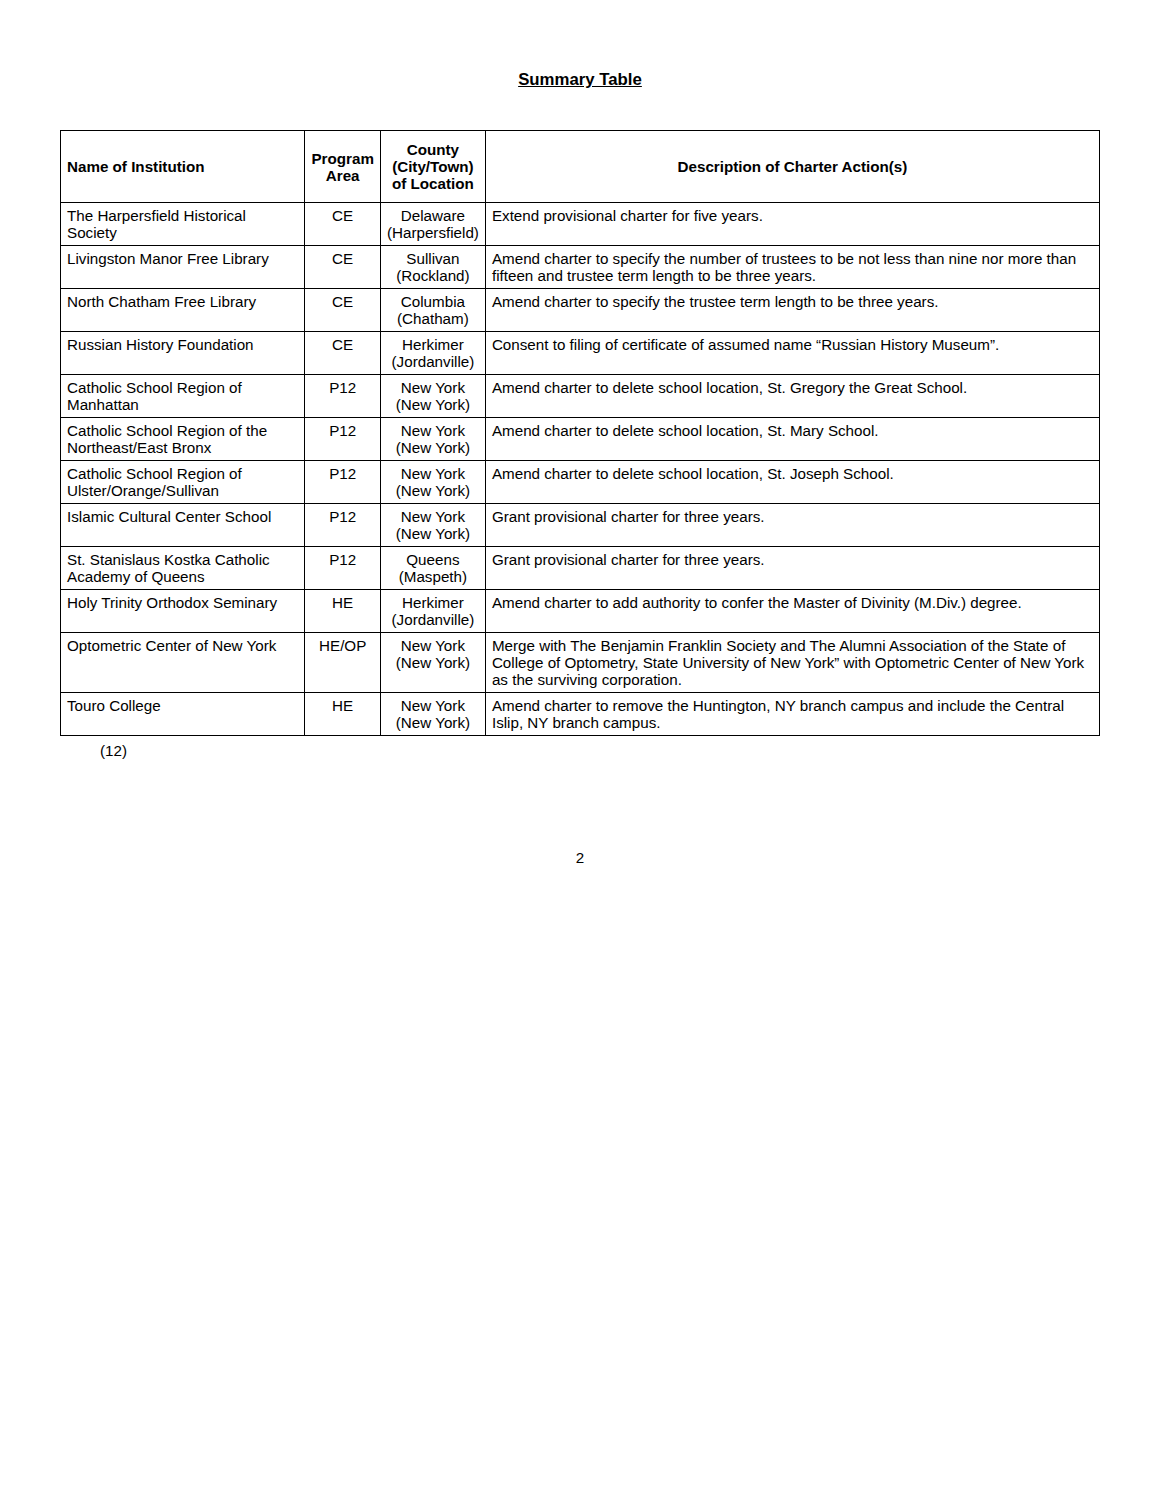Summary Table
| Name of Institution | Program Area | County (City/Town) of Location | Description of Charter Action(s) |
| --- | --- | --- | --- |
| The Harpersfield Historical Society | CE | Delaware (Harpersfield) | Extend provisional charter for five years. |
| Livingston Manor Free Library | CE | Sullivan (Rockland) | Amend charter to specify the number of trustees to be not less than nine nor more than fifteen and trustee term length to be three years. |
| North Chatham Free Library | CE | Columbia (Chatham) | Amend charter to specify the trustee term length to be three years. |
| Russian History Foundation | CE | Herkimer (Jordanville) | Consent to filing of certificate of assumed name “Russian History Museum”. |
| Catholic School Region of Manhattan | P12 | New York (New York) | Amend charter to delete school location, St. Gregory the Great School. |
| Catholic School Region of the Northeast/East Bronx | P12 | New York (New York) | Amend charter to delete school location, St. Mary School. |
| Catholic School Region of Ulster/Orange/Sullivan | P12 | New York (New York) | Amend charter to delete school location, St. Joseph School. |
| Islamic Cultural Center School | P12 | New York (New York) | Grant provisional charter for three years. |
| St. Stanislaus Kostka Catholic Academy of Queens | P12 | Queens (Maspeth) | Grant provisional charter for three years. |
| Holy Trinity Orthodox Seminary | HE | Herkimer (Jordanville) | Amend charter to add authority to confer the Master of Divinity (M.Div.) degree. |
| Optometric Center of New York | HE/OP | New York (New York) | Merge with The Benjamin Franklin Society and The Alumni Association of the State of College of Optometry, State University of New York” with Optometric Center of New York as the surviving corporation. |
| Touro College | HE | New York (New York) | Amend charter to remove the Huntington, NY branch campus and include the Central Islip, NY branch campus. |
(12)
2